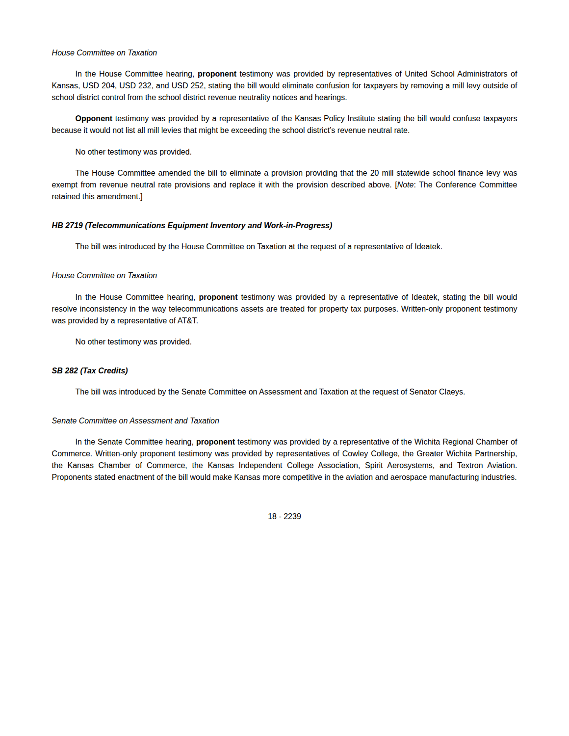House Committee on Taxation
In the House Committee hearing, proponent testimony was provided by representatives of United School Administrators of Kansas, USD 204, USD 232, and USD 252, stating the bill would eliminate confusion for taxpayers by removing a mill levy outside of school district control from the school district revenue neutrality notices and hearings.
Opponent testimony was provided by a representative of the Kansas Policy Institute stating the bill would confuse taxpayers because it would not list all mill levies that might be exceeding the school district’s revenue neutral rate.
No other testimony was provided.
The House Committee amended the bill to eliminate a provision providing that the 20 mill statewide school finance levy was exempt from revenue neutral rate provisions and replace it with the provision described above. [Note: The Conference Committee retained this amendment.]
HB 2719 (Telecommunications Equipment Inventory and Work-in-Progress)
The bill was introduced by the House Committee on Taxation at the request of a representative of Ideatek.
House Committee on Taxation
In the House Committee hearing, proponent testimony was provided by a representative of Ideatek, stating the bill would resolve inconsistency in the way telecommunications assets are treated for property tax purposes. Written-only proponent testimony was provided by a representative of AT&T.
No other testimony was provided.
SB 282 (Tax Credits)
The bill was introduced by the Senate Committee on Assessment and Taxation at the request of Senator Claeys.
Senate Committee on Assessment and Taxation
In the Senate Committee hearing, proponent testimony was provided by a representative of the Wichita Regional Chamber of Commerce. Written-only proponent testimony was provided by representatives of Cowley College, the Greater Wichita Partnership, the Kansas Chamber of Commerce, the Kansas Independent College Association, Spirit Aerosystems, and Textron Aviation. Proponents stated enactment of the bill would make Kansas more competitive in the aviation and aerospace manufacturing industries.
18 - 2239